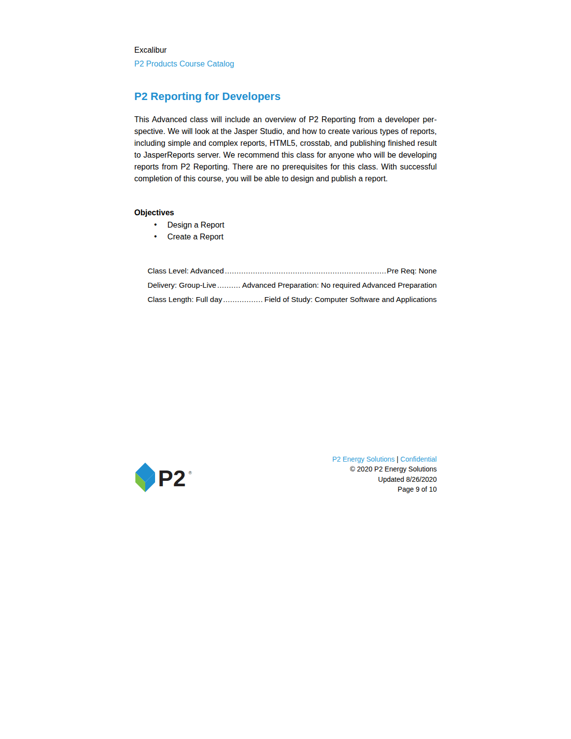Excalibur
P2 Products Course Catalog
P2 Reporting for Developers
This Advanced class will include an overview of P2 Reporting from a developer perspective. We will look at the Jasper Studio, and how to create various types of reports, including simple and complex reports, HTML5, crosstab, and publishing finished result to JasperReports server. We recommend this class for anyone who will be developing reports from P2 Reporting. There are no prerequisites for this class. With successful completion of this course, you will be able to design and publish a report.
Objectives
Design a Report
Create a Report
Class Level: Advanced ..................................................................................... Pre Req: None
Delivery: Group-Live ............... Advanced Preparation: No required Advanced Preparation
Class Length: Full day ......................... Field of Study: Computer Software and Applications
P2 ®
P2 Energy Solutions | Confidential
© 2020 P2 Energy Solutions
Updated 8/26/2020
Page 9 of 10